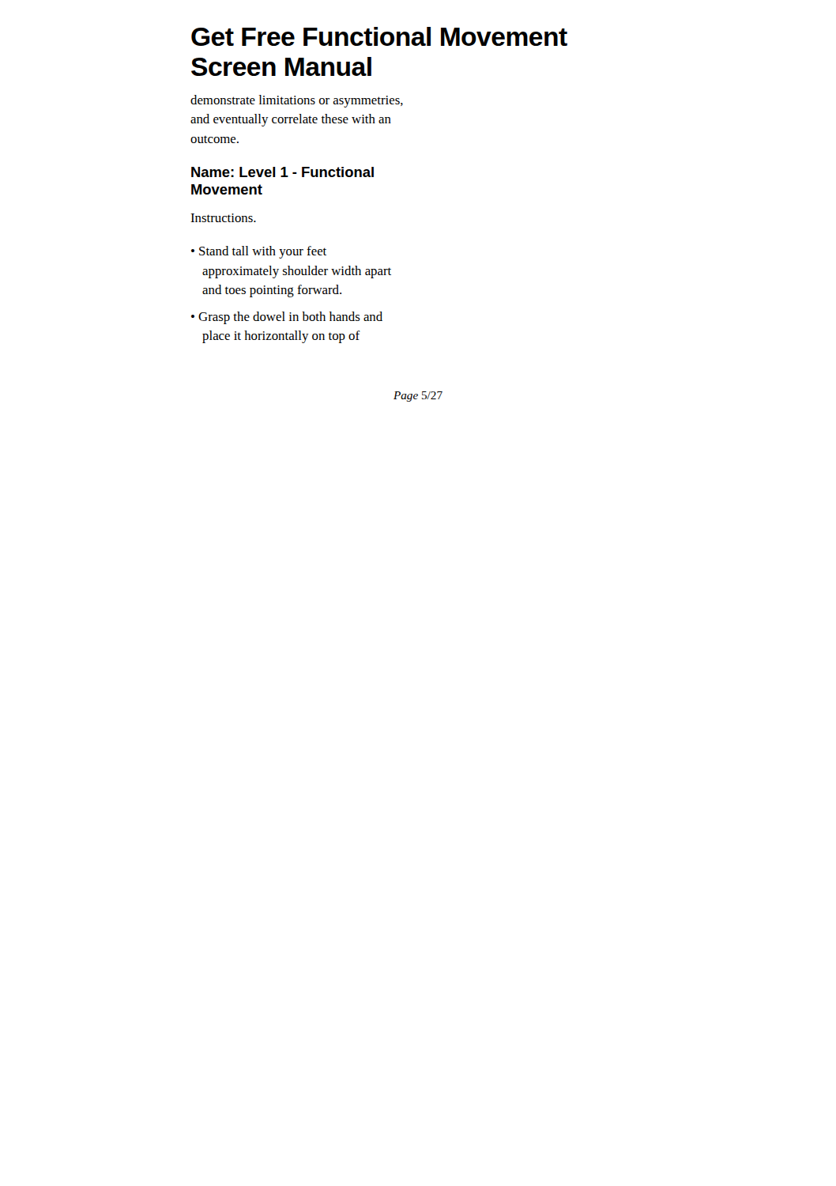Get Free Functional Movement Screen Manual
demonstrate limitations or asymmetries, and eventually correlate these with an outcome.
Name: Level 1 - Functional Movement
Instructions.
Stand tall with your feet approximately shoulder width apart and toes pointing forward.
Grasp the dowel in both hands and place it horizontally on top of
Page 5/27